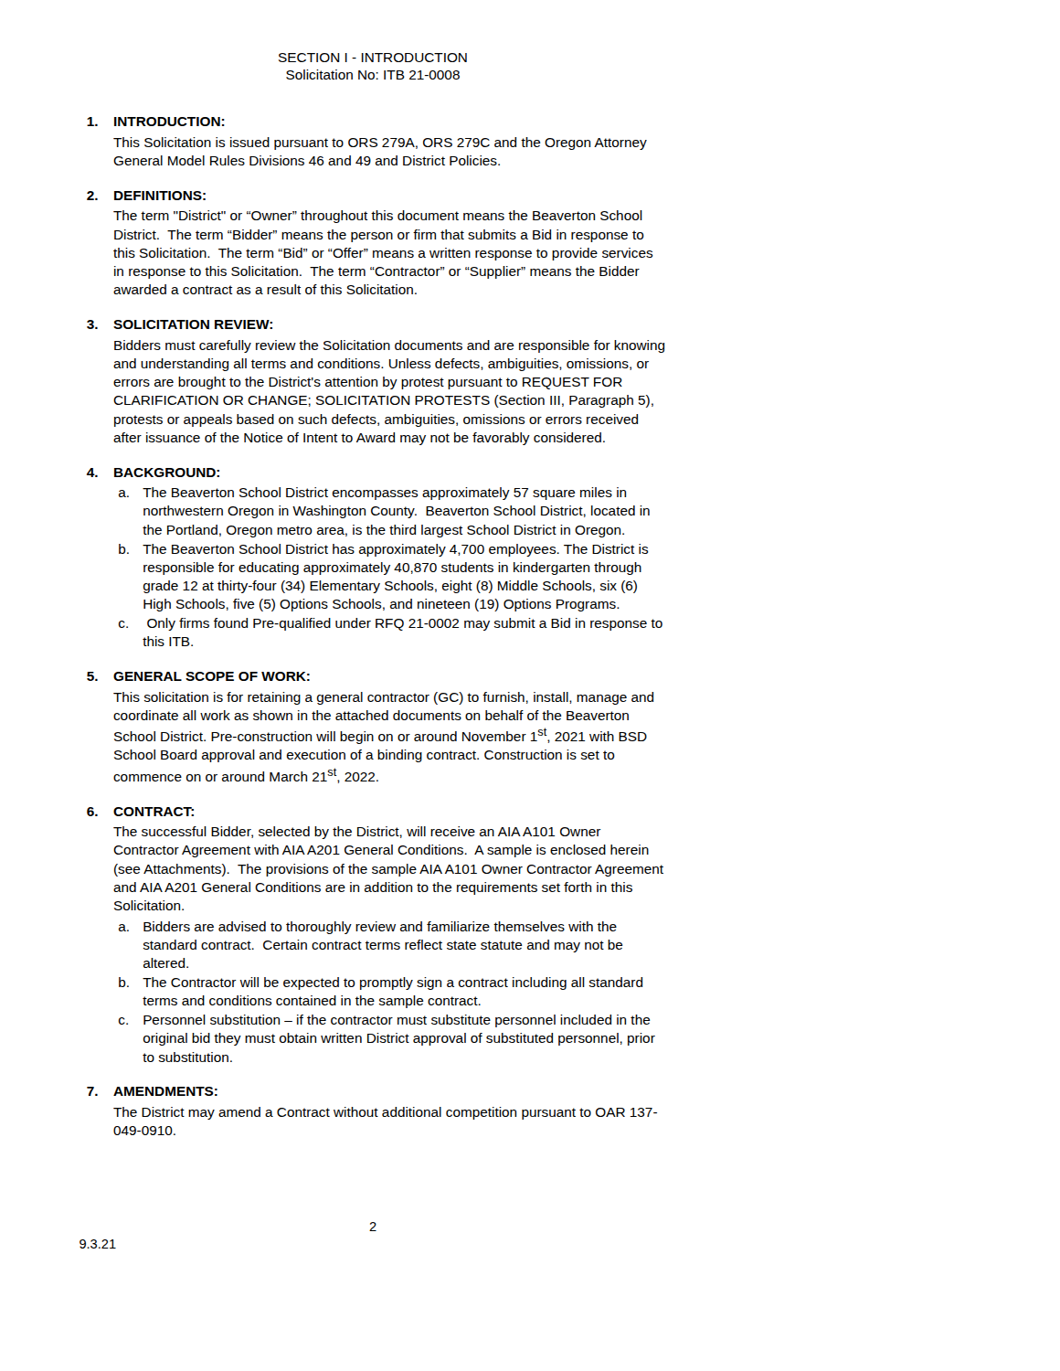SECTION I - INTRODUCTION
Solicitation No: ITB 21-0008
Introduction:
This Solicitation is issued pursuant to ORS 279A, ORS 279C and the Oregon Attorney General Model Rules Divisions 46 and 49 and District Policies.
Definitions:
The term "District" or “Owner” throughout this document means the Beaverton School District. The term “Bidder” means the person or firm that submits a Bid in response to this Solicitation. The term “Bid” or “Offer” means a written response to provide services in response to this Solicitation. The term “Contractor” or “Supplier” means the Bidder awarded a contract as a result of this Solicitation.
Solicitation Review:
Bidders must carefully review the Solicitation documents and are responsible for knowing and understanding all terms and conditions. Unless defects, ambiguities, omissions, or errors are brought to the District's attention by protest pursuant to REQUEST FOR CLARIFICATION OR CHANGE; SOLICITATION PROTESTS (Section III, Paragraph 5), protests or appeals based on such defects, ambiguities, omissions or errors received after issuance of the Notice of Intent to Award may not be favorably considered.
Background:
The Beaverton School District encompasses approximately 57 square miles in northwestern Oregon in Washington County. Beaverton School District, located in the Portland, Oregon metro area, is the third largest School District in Oregon.
The Beaverton School District has approximately 4,700 employees. The District is responsible for educating approximately 40,870 students in kindergarten through grade 12 at thirty-four (34) Elementary Schools, eight (8) Middle Schools, six (6) High Schools, five (5) Options Schools, and nineteen (19) Options Programs.
Only firms found Pre-qualified under RFQ 21-0002 may submit a Bid in response to this ITB.
General Scope of Work:
This solicitation is for retaining a general contractor (GC) to furnish, install, manage and coordinate all work as shown in the attached documents on behalf of the Beaverton School District. Pre-construction will begin on or around November 1st, 2021 with BSD School Board approval and execution of a binding contract. Construction is set to commence on or around March 21st, 2022.
Contract:
The successful Bidder, selected by the District, will receive an AIA A101 Owner Contractor Agreement with AIA A201 General Conditions. A sample is enclosed herein (see Attachments). The provisions of the sample AIA A101 Owner Contractor Agreement and AIA A201 General Conditions are in addition to the requirements set forth in this Solicitation.
Bidders are advised to thoroughly review and familiarize themselves with the standard contract. Certain contract terms reflect state statute and may not be altered.
The Contractor will be expected to promptly sign a contract including all standard terms and conditions contained in the sample contract.
Personnel substitution – if the contractor must substitute personnel included in the original bid they must obtain written District approval of substituted personnel, prior to substitution.
Amendments:
The District may amend a Contract without additional competition pursuant to OAR 137-049-0910.
2
9.3.21